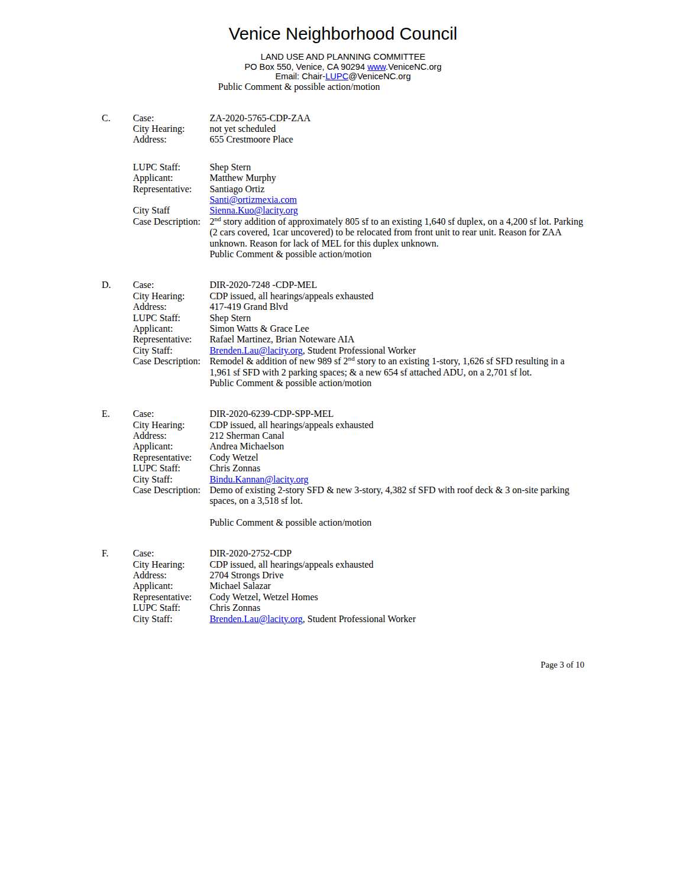Venice Neighborhood Council
LAND USE AND PLANNING COMMITTEE
PO Box 550, Venice, CA 90294 www.VeniceNC.org
Email: Chair-LUPC@VeniceNC.org
Public Comment & possible action/motion
| C. | Case: | ZA-2020-5765-CDP-ZAA |
| | City Hearing: | not yet scheduled |
| | Address: | 655 Crestmoore Place |
| | LUPC Staff: | Shep Stern |
| | Applicant: | Matthew Murphy |
| | Representative: | Santiago Ortiz |
| | | Santi@ortizmexia.com |
| | City Staff | Sienna.Kuo@lacity.org |
| | Case Description: | 2 nd story addition of approximately 805 sf to an existing 1,640 sf duplex, on a 4,200 sf lot. Parking (2 cars covered, 1car uncovered) to be relocated from front unit to rear unit. Reason for ZAA unknown. Reason for lack of MEL for this duplex unknown. |
Public Comment & possible action/motion
| D. | Case: | DIR-2020-7248 -CDP-MEL |
| | City Hearing: | CDP issued, all hearings/appeals exhausted |
| | Address: | 417-419 Grand Blvd |
| | LUPC Staff: | Shep Stern |
| | Applicant: | Simon Watts & Grace Lee |
| | Representative: | Rafael Martinez, Brian Noteware AIA |
| | City Staff: | Brenden.Lau@lacity.org , Student Professional Worker |
| | Case Description: | Remodel & addition of new 989 sf 2 nd story to an existing 1-story, 1,626 sf SFD resulting in a 1,961 sf SFD with 2 parking spaces; & a new 654 sf attached ADU, on a 2,701 sf lot. |
Public Comment & possible action/motion
| E. | Case: | DIR-2020-6239-CDP-SPP-MEL |
| | City Hearing: | CDP issued, all hearings/appeals exhausted |
| | Address: | 212 Sherman Canal |
| | Applicant: | Andrea Michaelson |
| | Representative: | Cody Wetzel |
| | LUPC Staff: | Chris Zonnas |
| | City Staff: | Bindu.Kannan@lacity.org |
| | Case Description: | Demo of existing 2-story SFD & new 3-story, 4,382 sf SFD with roof deck & 3 on-site parking spaces, on a 3,518 sf lot. |
Public Comment & possible action/motion
| F. | Case: | DIR-2020-2752-CDP |
| | City Hearing: | CDP issued, all hearings/appeals exhausted |
| | Address: | 2704 Strongs Drive |
| | Applicant: | Michael Salazar |
| | Representative: | Cody Wetzel, Wetzel Homes |
| | LUPC Staff: | Chris Zonnas |
| | City Staff: | Brenden.Lau@lacity.org , Student Professional Worker |
Page 3 of 10